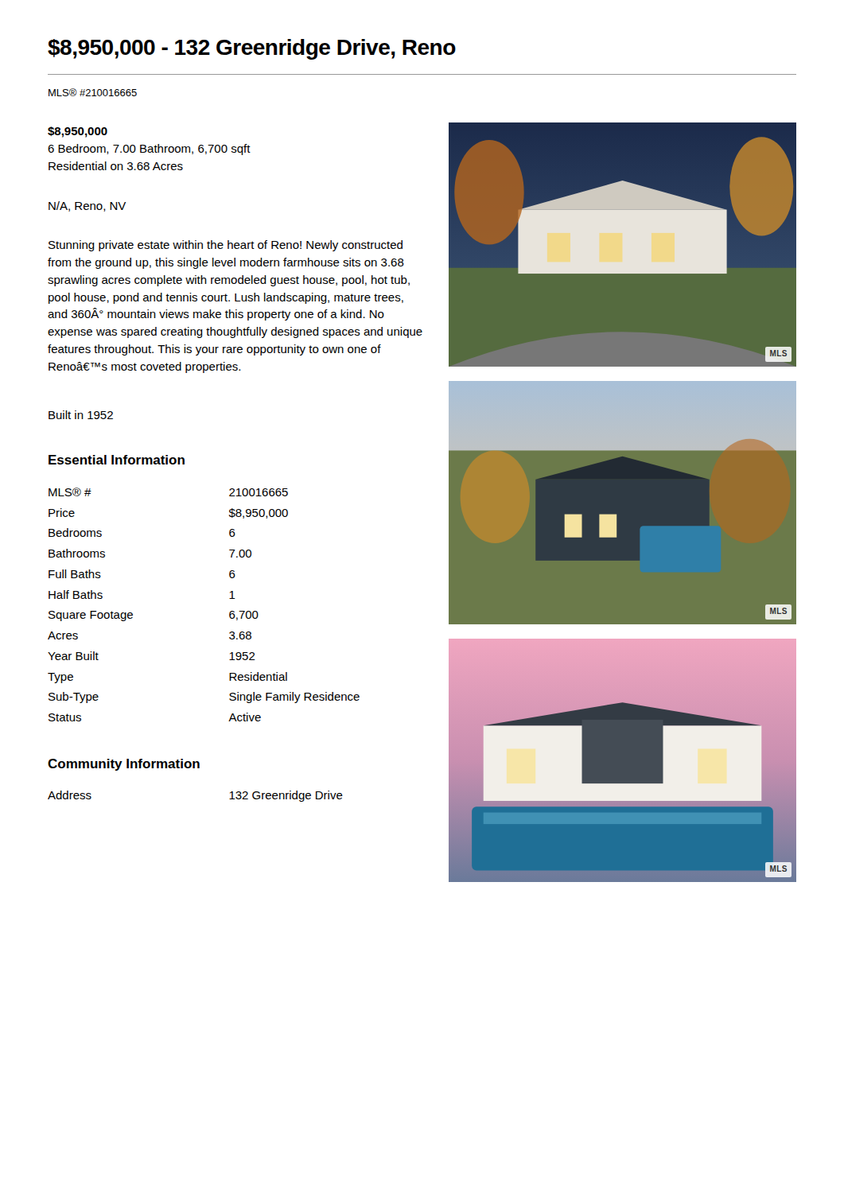$8,950,000 - 132 Greenridge Drive, Reno
MLS® #210016665
$8,950,000
6 Bedroom, 7.00 Bathroom, 6,700 sqft
Residential on 3.68 Acres
N/A, Reno, NV
Stunning private estate within the heart of Reno! Newly constructed from the ground up, this single level modern farmhouse sits on 3.68 sprawling acres complete with remodeled guest house, pool, hot tub, pool house, pond and tennis court. Lush landscaping, mature trees, and 360Â° mountain views make this property one of a kind. No expense was spared creating thoughtfully designed spaces and unique features throughout. This is your rare opportunity to own one of Renoâ€™s most coveted properties.
Built in 1952
Essential Information
| MLS® # | 210016665 |
| Price | $8,950,000 |
| Bedrooms | 6 |
| Bathrooms | 7.00 |
| Full Baths | 6 |
| Half Baths | 1 |
| Square Footage | 6,700 |
| Acres | 3.68 |
| Year Built | 1952 |
| Type | Residential |
| Sub-Type | Single Family Residence |
| Status | Active |
Community Information
| Address | 132 Greenridge Drive |
MLS
MLS
MLS